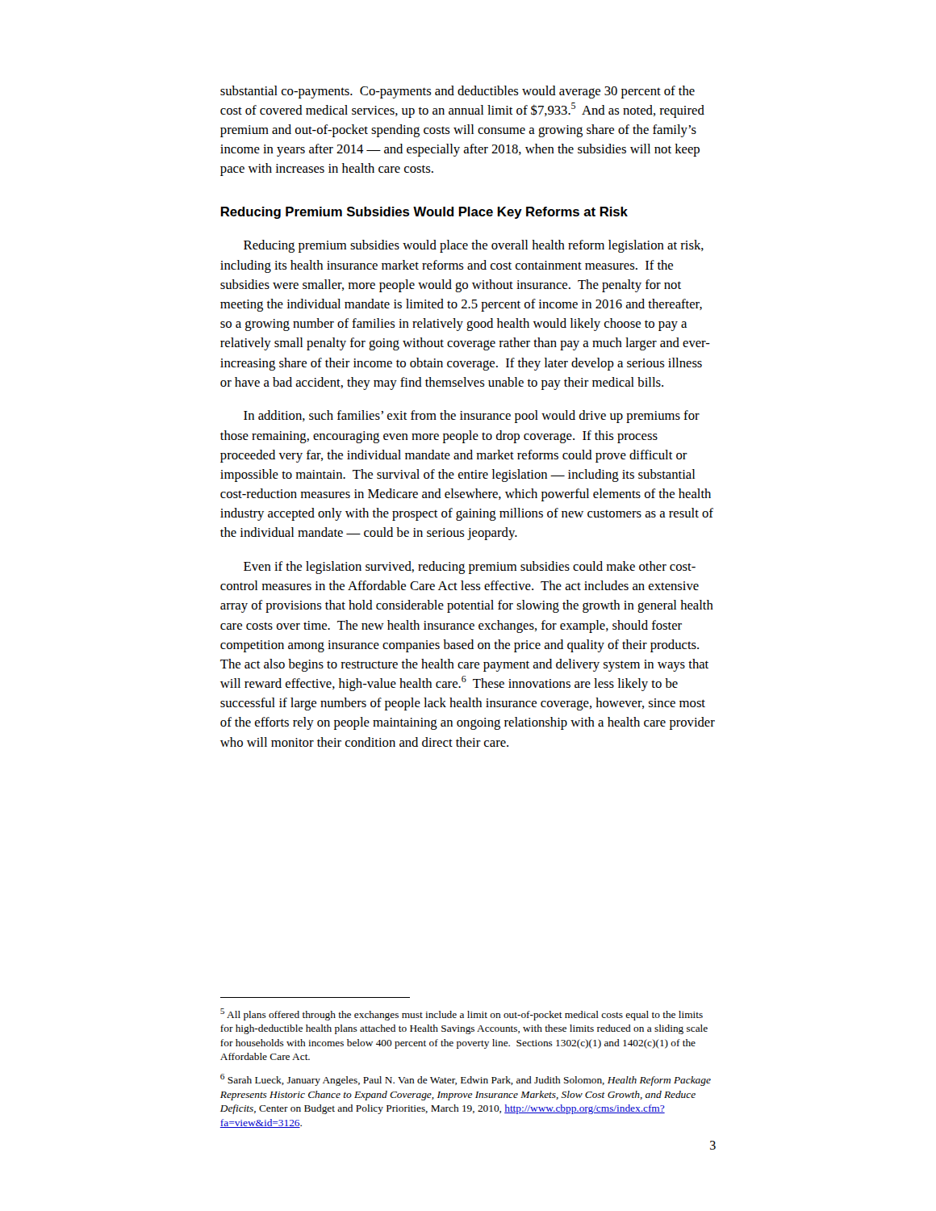substantial co-payments. Co-payments and deductibles would average 30 percent of the cost of covered medical services, up to an annual limit of $7,933.5 And as noted, required premium and out-of-pocket spending costs will consume a growing share of the family’s income in years after 2014 — and especially after 2018, when the subsidies will not keep pace with increases in health care costs.
Reducing Premium Subsidies Would Place Key Reforms at Risk
Reducing premium subsidies would place the overall health reform legislation at risk, including its health insurance market reforms and cost containment measures. If the subsidies were smaller, more people would go without insurance. The penalty for not meeting the individual mandate is limited to 2.5 percent of income in 2016 and thereafter, so a growing number of families in relatively good health would likely choose to pay a relatively small penalty for going without coverage rather than pay a much larger and ever-increasing share of their income to obtain coverage. If they later develop a serious illness or have a bad accident, they may find themselves unable to pay their medical bills.
In addition, such families’ exit from the insurance pool would drive up premiums for those remaining, encouraging even more people to drop coverage. If this process proceeded very far, the individual mandate and market reforms could prove difficult or impossible to maintain. The survival of the entire legislation — including its substantial cost-reduction measures in Medicare and elsewhere, which powerful elements of the health industry accepted only with the prospect of gaining millions of new customers as a result of the individual mandate — could be in serious jeopardy.
Even if the legislation survived, reducing premium subsidies could make other cost-control measures in the Affordable Care Act less effective. The act includes an extensive array of provisions that hold considerable potential for slowing the growth in general health care costs over time. The new health insurance exchanges, for example, should foster competition among insurance companies based on the price and quality of their products. The act also begins to restructure the health care payment and delivery system in ways that will reward effective, high-value health care.6 These innovations are less likely to be successful if large numbers of people lack health insurance coverage, however, since most of the efforts rely on people maintaining an ongoing relationship with a health care provider who will monitor their condition and direct their care.
5 All plans offered through the exchanges must include a limit on out-of-pocket medical costs equal to the limits for high-deductible health plans attached to Health Savings Accounts, with these limits reduced on a sliding scale for households with incomes below 400 percent of the poverty line. Sections 1302(c)(1) and 1402(c)(1) of the Affordable Care Act.
6 Sarah Lueck, January Angeles, Paul N. Van de Water, Edwin Park, and Judith Solomon, Health Reform Package Represents Historic Chance to Expand Coverage, Improve Insurance Markets, Slow Cost Growth, and Reduce Deficits, Center on Budget and Policy Priorities, March 19, 2010, http://www.cbpp.org/cms/index.cfm?fa=view&id=3126.
3